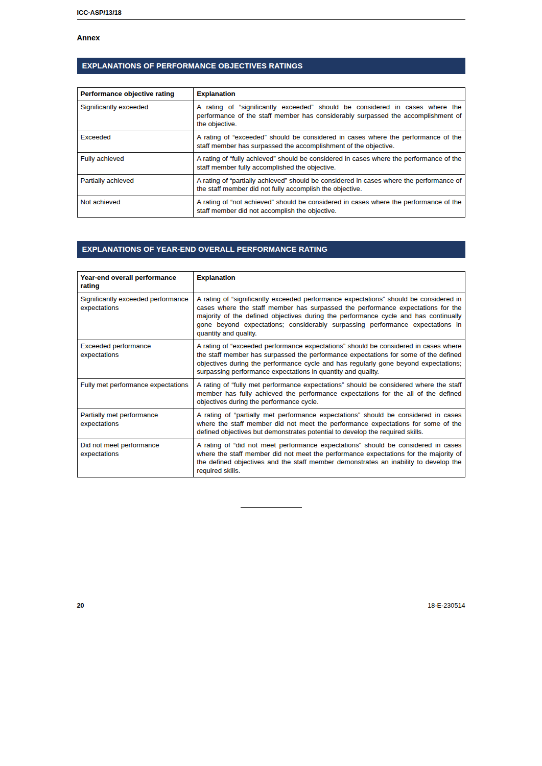ICC-ASP/13/18
Annex
EXPLANATIONS OF PERFORMANCE OBJECTIVES RATINGS
| Performance objective rating | Explanation |
| --- | --- |
| Significantly exceeded | A rating of “significantly exceeded” should be considered in cases where the performance of the staff member has considerably surpassed the accomplishment of the objective. |
| Exceeded | A rating of “exceeded” should be considered in cases where the performance of the staff member has surpassed the accomplishment of the objective. |
| Fully achieved | A rating of “fully achieved” should be considered in cases where the performance of the staff member fully accomplished the objective. |
| Partially achieved | A rating of “partially achieved” should be considered in cases where the performance of the staff member did not fully accomplish the objective. |
| Not achieved | A rating of “not achieved” should be considered in cases where the performance of the staff member did not accomplish the objective. |
EXPLANATIONS OF YEAR-END OVERALL PERFORMANCE RATING
| Year-end overall performance rating | Explanation |
| --- | --- |
| Significantly exceeded performance expectations | A rating of “significantly exceeded performance expectations” should be considered in cases where the staff member has surpassed the performance expectations for the majority of the defined objectives during the performance cycle and has continually gone beyond expectations; considerably surpassing performance expectations in quantity and quality. |
| Exceeded performance expectations | A rating of “exceeded performance expectations” should be considered in cases where the staff member has surpassed the performance expectations for some of the defined objectives during the performance cycle and has regularly gone beyond expectations; surpassing performance expectations in quantity and quality. |
| Fully met performance expectations | A rating of “fully met performance expectations” should be considered where the staff member has fully achieved the performance expectations for the all of the defined objectives during the performance cycle. |
| Partially met performance expectations | A rating of “partially met performance expectations” should be considered in cases where the staff member did not meet the performance expectations for some of the defined objectives but demonstrates potential to develop the required skills. |
| Did not meet performance expectations | A rating of “did not meet performance expectations” should be considered in cases where the staff member did not meet the performance expectations for the majority of the defined objectives and the staff member demonstrates an inability to develop the required skills. |
20
18-E-230514